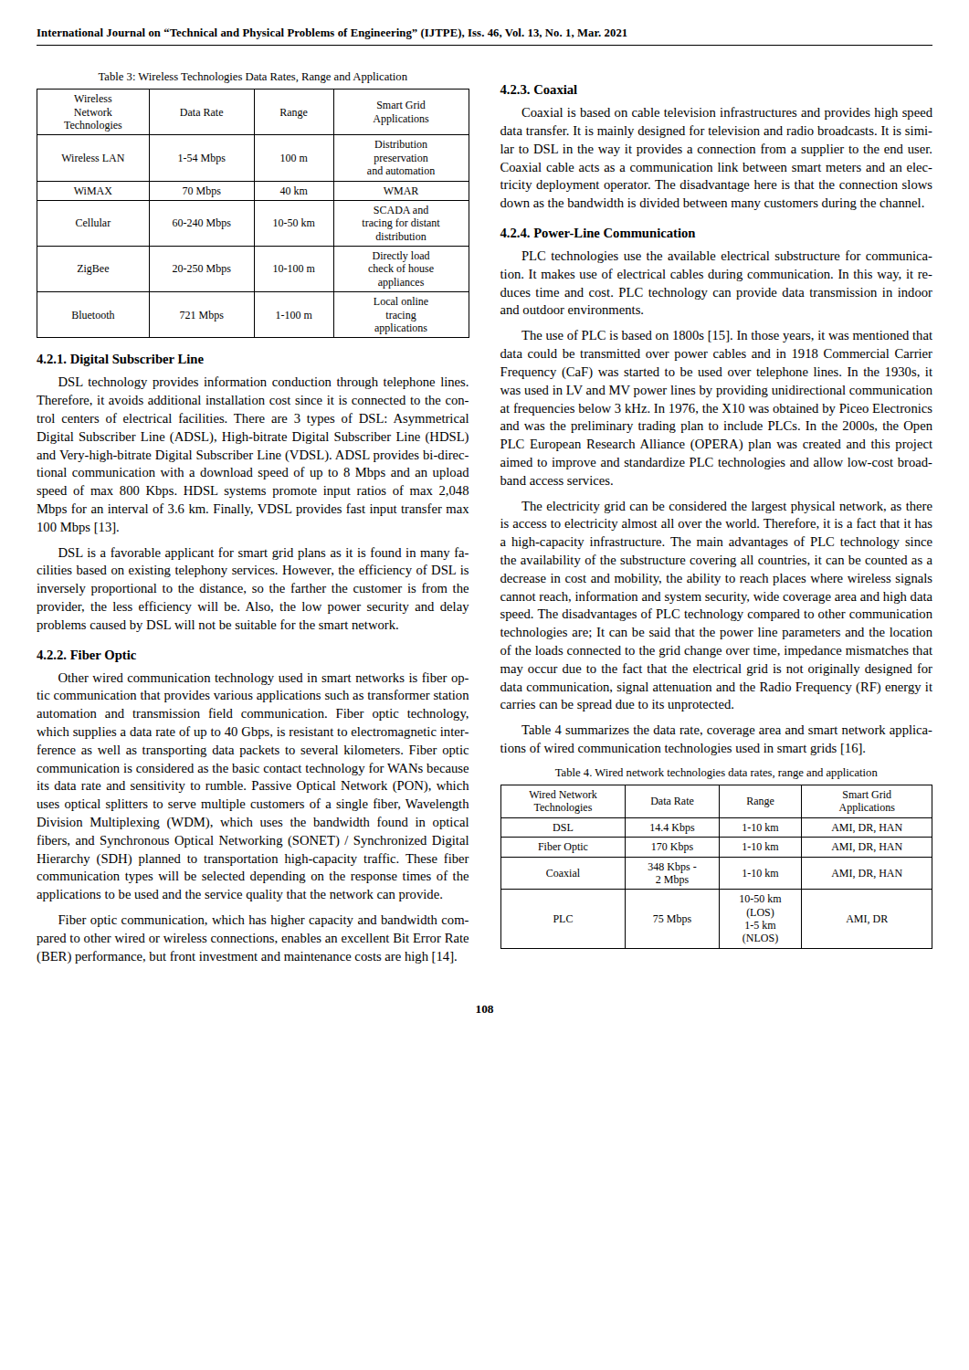International Journal on “Technical and Physical Problems of Engineering” (IJTPE), Iss. 46, Vol. 13, No. 1, Mar. 2021
Table 3: Wireless Technologies Data Rates, Range and Application
| Wireless Network Technologies | Data Rate | Range | Smart Grid Applications |
| --- | --- | --- | --- |
| Wireless LAN | 1-54 Mbps | 100 m | Distribution preservation and automation |
| WiMAX | 70 Mbps | 40 km | WMAR |
| Cellular | 60-240 Mbps | 10-50 km | SCADA and tracing for distant distribution |
| ZigBee | 20-250 Mbps | 10-100 m | Directly load check of house appliances |
| Bluetooth | 721 Mbps | 1-100 m | Local online tracing applications |
4.2.1. Digital Subscriber Line
DSL technology provides information conduction through telephone lines. Therefore, it avoids additional installation cost since it is connected to the control centers of electrical facilities. There are 3 types of DSL: Asymmetrical Digital Subscriber Line (ADSL), High-bitrate Digital Subscriber Line (HDSL) and Very-high-bitrate Digital Subscriber Line (VDSL). ADSL provides bi-directional communication with a download speed of up to 8 Mbps and an upload speed of max 800 Kbps. HDSL systems promote input ratios of max 2,048 Mbps for an interval of 3.6 km. Finally, VDSL provides fast input transfer max 100 Mbps [13].
DSL is a favorable applicant for smart grid plans as it is found in many facilities based on existing telephony services. However, the efficiency of DSL is inversely proportional to the distance, so the farther the customer is from the provider, the less efficiency will be. Also, the low power security and delay problems caused by DSL will not be suitable for the smart network.
4.2.2. Fiber Optic
Other wired communication technology used in smart networks is fiber optic communication that provides various applications such as transformer station automation and transmission field communication. Fiber optic technology, which supplies a data rate of up to 40 Gbps, is resistant to electromagnetic interference as well as transporting data packets to several kilometers. Fiber optic communication is considered as the basic contact technology for WANs because its data rate and sensitivity to rumble. Passive Optical Network (PON), which uses optical splitters to serve multiple customers of a single fiber, Wavelength Division Multiplexing (WDM), which uses the bandwidth found in optical fibers, and Synchronous Optical Networking (SONET) / Synchronized Digital Hierarchy (SDH) planned to transportation high-capacity traffic. These fiber communication types will be selected depending on the response times of the applications to be used and the service quality that the network can provide.
Fiber optic communication, which has higher capacity and bandwidth compared to other wired or wireless connections, enables an excellent Bit Error Rate (BER) performance, but front investment and maintenance costs are high [14].
4.2.3. Coaxial
Coaxial is based on cable television infrastructures and provides high speed data transfer. It is mainly designed for television and radio broadcasts. It is similar to DSL in the way it provides a connection from a supplier to the end user. Coaxial cable acts as a communication link between smart meters and an electricity deployment operator. The disadvantage here is that the connection slows down as the bandwidth is divided between many customers during the channel.
4.2.4. Power-Line Communication
PLC technologies use the available electrical substructure for communication. It makes use of electrical cables during communication. In this way, it reduces time and cost. PLC technology can provide data transmission in indoor and outdoor environments.
The use of PLC is based on 1800s [15]. In those years, it was mentioned that data could be transmitted over power cables and in 1918 Commercial Carrier Frequency (CaF) was started to be used over telephone lines. In the 1930s, it was used in LV and MV power lines by providing unidirectional communication at frequencies below 3 kHz. In 1976, the X10 was obtained by Piceo Electronics and was the preliminary trading plan to include PLCs. In the 2000s, the Open PLC European Research Alliance (OPERA) plan was created and this project aimed to improve and standardize PLC technologies and allow low-cost broadband access services.
The electricity grid can be considered the largest physical network, as there is access to electricity almost all over the world. Therefore, it is a fact that it has a high-capacity infrastructure. The main advantages of PLC technology since the availability of the substructure covering all countries, it can be counted as a decrease in cost and mobility, the ability to reach places where wireless signals cannot reach, information and system security, wide coverage area and high data speed. The disadvantages of PLC technology compared to other communication technologies are; It can be said that the power line parameters and the location of the loads connected to the grid change over time, impedance mismatches that may occur due to the fact that the electrical grid is not originally designed for data communication, signal attenuation and the Radio Frequency (RF) energy it carries can be spread due to its unprotected.
Table 4 summarizes the data rate, coverage area and smart network applications of wired communication technologies used in smart grids [16].
Table 4. Wired network technologies data rates, range and application
| Wired Network Technologies | Data Rate | Range | Smart Grid Applications |
| --- | --- | --- | --- |
| DSL | 14.4 Kbps | 1-10 km | AMI, DR, HAN |
| Fiber Optic | 170 Kbps | 1-10 km | AMI, DR, HAN |
| Coaxial | 348 Kbps - 2 Mbps | 1-10 km | AMI, DR, HAN |
| PLC | 75 Mbps | 10-50 km (LOS) 1-5 km (NLOS) | AMI, DR |
108